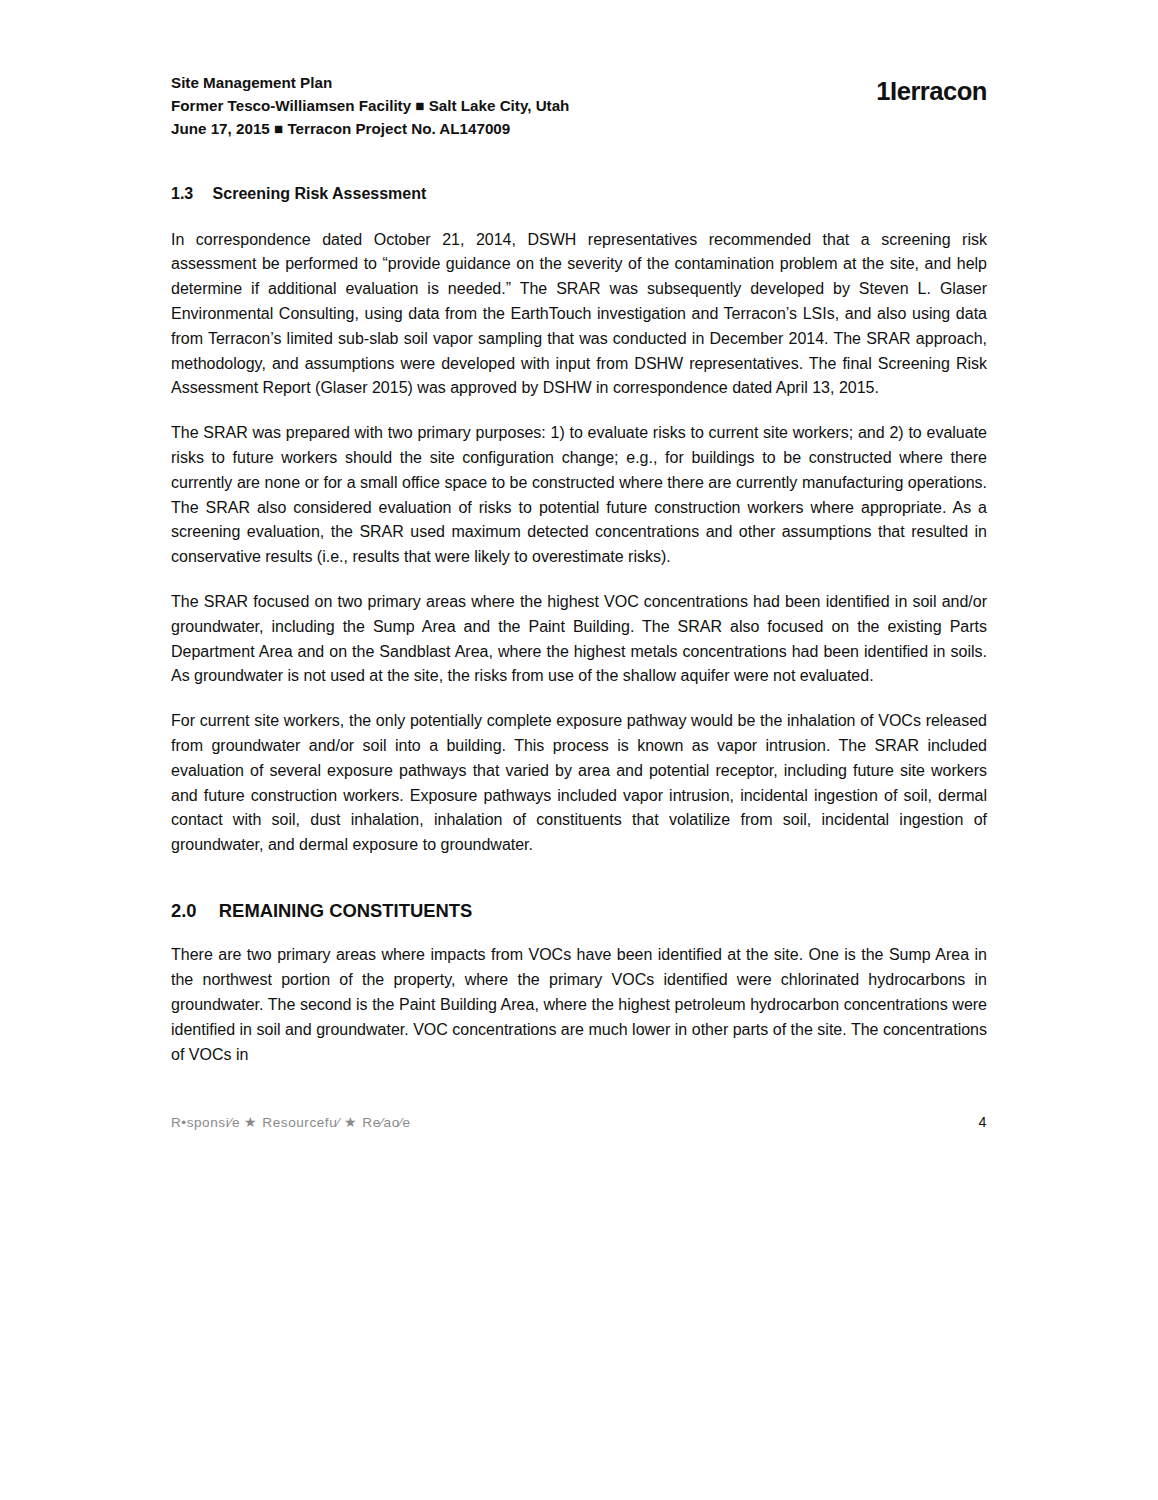Site Management Plan
Former Tesco-Williamsen Facility ■ Salt Lake City, Utah
June 17, 2015 ■ Terracon Project No. AL147009
1Ierracon
1.3 Screening Risk Assessment
In correspondence dated October 21, 2014, DSWH representatives recommended that a screening risk assessment be performed to “provide guidance on the severity of the contamination problem at the site, and help determine if additional evaluation is needed.” The SRAR was subsequently developed by Steven L. Glaser Environmental Consulting, using data from the EarthTouch investigation and Terracon’s LSIs, and also using data from Terracon’s limited sub-slab soil vapor sampling that was conducted in December 2014. The SRAR approach, methodology, and assumptions were developed with input from DSHW representatives. The final Screening Risk Assessment Report (Glaser 2015) was approved by DSHW in correspondence dated April 13, 2015.
The SRAR was prepared with two primary purposes: 1) to evaluate risks to current site workers; and 2) to evaluate risks to future workers should the site configuration change; e.g., for buildings to be constructed where there currently are none or for a small office space to be constructed where there are currently manufacturing operations. The SRAR also considered evaluation of risks to potential future construction workers where appropriate. As a screening evaluation, the SRAR used maximum detected concentrations and other assumptions that resulted in conservative results (i.e., results that were likely to overestimate risks).
The SRAR focused on two primary areas where the highest VOC concentrations had been identified in soil and/or groundwater, including the Sump Area and the Paint Building. The SRAR also focused on the existing Parts Department Area and on the Sandblast Area, where the highest metals concentrations had been identified in soils. As groundwater is not used at the site, the risks from use of the shallow aquifer were not evaluated.
For current site workers, the only potentially complete exposure pathway would be the inhalation of VOCs released from groundwater and/or soil into a building. This process is known as vapor intrusion. The SRAR included evaluation of several exposure pathways that varied by area and potential receptor, including future site workers and future construction workers. Exposure pathways included vapor intrusion, incidental ingestion of soil, dermal contact with soil, dust inhalation, inhalation of constituents that volatilize from soil, incidental ingestion of groundwater, and dermal exposure to groundwater.
2.0 REMAINING CONSTITUENTS
There are two primary areas where impacts from VOCs have been identified at the site. One is the Sump Area in the northwest portion of the property, where the primary VOCs identified were chlorinated hydrocarbons in groundwater. The second is the Paint Building Area, where the highest petroleum hydrocarbon concentrations were identified in soil and groundwater. VOC concentrations are much lower in other parts of the site. The concentrations of VOCs in
R•sponsi⁄e ★ Resourcefu⁄ ★ Re⁄ao⁄e
4